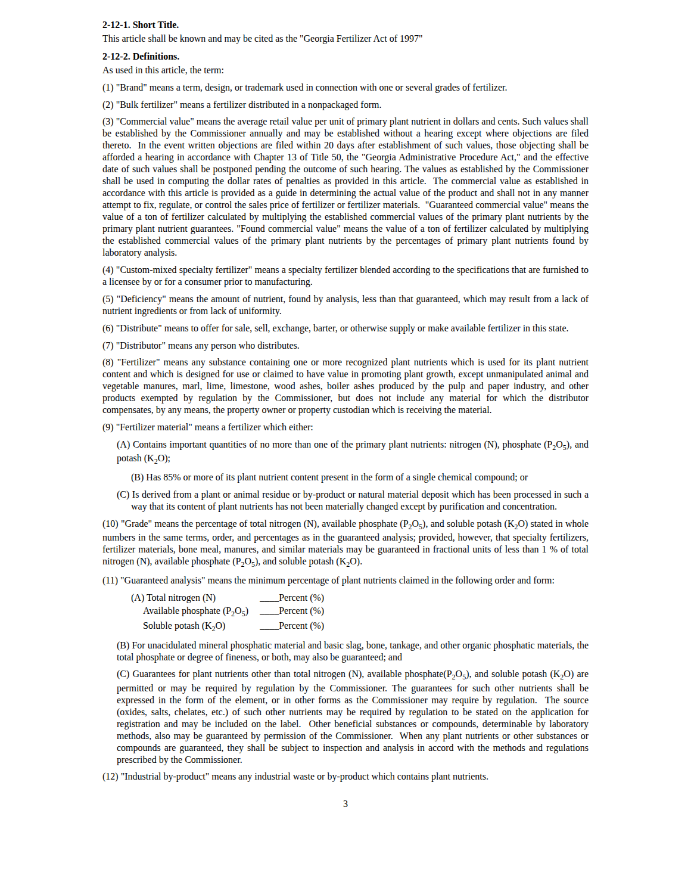2-12-1. Short Title.
This article shall be known and may be cited as the "Georgia Fertilizer Act of 1997"
2-12-2. Definitions.
As used in this article, the term:
(1) "Brand" means a term, design, or trademark used in connection with one or several grades of fertilizer.
(2) "Bulk fertilizer" means a fertilizer distributed in a nonpackaged form.
(3) "Commercial value" means the average retail value per unit of primary plant nutrient in dollars and cents. Such values shall be established by the Commissioner annually and may be established without a hearing except where objections are filed thereto. In the event written objections are filed within 20 days after establishment of such values, those objecting shall be afforded a hearing in accordance with Chapter 13 of Title 50, the "Georgia Administrative Procedure Act," and the effective date of such values shall be postponed pending the outcome of such hearing. The values as established by the Commissioner shall be used in computing the dollar rates of penalties as provided in this article. The commercial value as established in accordance with this article is provided as a guide in determining the actual value of the product and shall not in any manner attempt to fix, regulate, or control the sales price of fertilizer or fertilizer materials. "Guaranteed commercial value" means the value of a ton of fertilizer calculated by multiplying the established commercial values of the primary plant nutrients by the primary plant nutrient guarantees. "Found commercial value" means the value of a ton of fertilizer calculated by multiplying the established commercial values of the primary plant nutrients by the percentages of primary plant nutrients found by laboratory analysis.
(4) "Custom-mixed specialty fertilizer" means a specialty fertilizer blended according to the specifications that are furnished to a licensee by or for a consumer prior to manufacturing.
(5) "Deficiency" means the amount of nutrient, found by analysis, less than that guaranteed, which may result from a lack of nutrient ingredients or from lack of uniformity.
(6) "Distribute" means to offer for sale, sell, exchange, barter, or otherwise supply or make available fertilizer in this state.
(7) "Distributor" means any person who distributes.
(8) "Fertilizer" means any substance containing one or more recognized plant nutrients which is used for its plant nutrient content and which is designed for use or claimed to have value in promoting plant growth, except unmanipulated animal and vegetable manures, marl, lime, limestone, wood ashes, boiler ashes produced by the pulp and paper industry, and other products exempted by regulation by the Commissioner, but does not include any material for which the distributor compensates, by any means, the property owner or property custodian which is receiving the material.
(9) "Fertilizer material" means a fertilizer which either:
(A) Contains important quantities of no more than one of the primary plant nutrients: nitrogen (N), phosphate (P2O5), and potash (K2O);
(B) Has 85% or more of its plant nutrient content present in the form of a single chemical compound; or
(C) Is derived from a plant or animal residue or by-product or natural material deposit which has been processed in such a way that its content of plant nutrients has not been materially changed except by purification and concentration.
(10) "Grade" means the percentage of total nitrogen (N), available phosphate (P2O5), and soluble potash (K2O) stated in whole numbers in the same terms, order, and percentages as in the guaranteed analysis; provided, however, that specialty fertilizers, fertilizer materials, bone meal, manures, and similar materials may be guaranteed in fractional units of less than 1 % of total nitrogen (N), available phosphate (P2O5), and soluble potash (K2O).
(11) "Guaranteed analysis" means the minimum percentage of plant nutrients claimed in the following order and form:
| (A) Total nitrogen (N) | ____Percent (%) |
| Available phosphate (P 2 O 5 ) | ____Percent (%) |
| Soluble potash (K 2 O) | ____Percent (%) |
(B) For unacidulated mineral phosphatic material and basic slag, bone, tankage, and other organic phosphatic materials, the total phosphate or degree of fineness, or both, may also be guaranteed; and
(C) Guarantees for plant nutrients other than total nitrogen (N), available phosphate(P2O5), and soluble potash (K2O) are permitted or may be required by regulation by the Commissioner. The guarantees for such other nutrients shall be expressed in the form of the element, or in other forms as the Commissioner may require by regulation. The source (oxides, salts, chelates, etc.) of such other nutrients may be required by regulation to be stated on the application for registration and may be included on the label. Other beneficial substances or compounds, determinable by laboratory methods, also may be guaranteed by permission of the Commissioner. When any plant nutrients or other substances or compounds are guaranteed, they shall be subject to inspection and analysis in accord with the methods and regulations prescribed by the Commissioner.
(12) "Industrial by-product" means any industrial waste or by-product which contains plant nutrients.
3